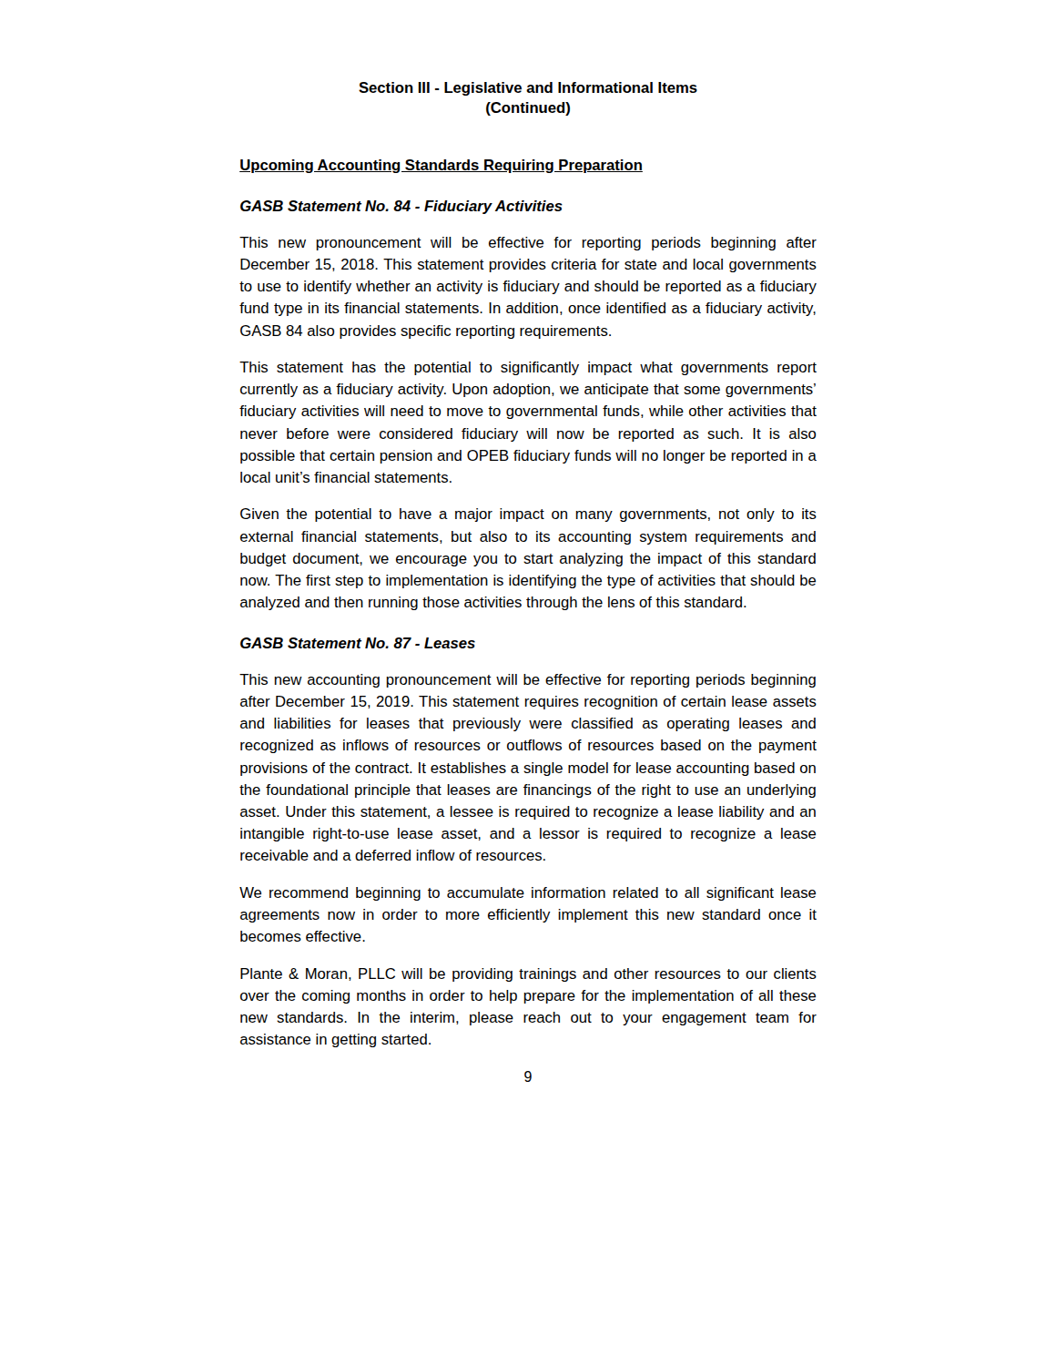Section III - Legislative and Informational Items
(Continued)
Upcoming Accounting Standards Requiring Preparation
GASB Statement No. 84 - Fiduciary Activities
This new pronouncement will be effective for reporting periods beginning after December 15, 2018. This statement provides criteria for state and local governments to use to identify whether an activity is fiduciary and should be reported as a fiduciary fund type in its financial statements. In addition, once identified as a fiduciary activity, GASB 84 also provides specific reporting requirements.
This statement has the potential to significantly impact what governments report currently as a fiduciary activity. Upon adoption, we anticipate that some governments’ fiduciary activities will need to move to governmental funds, while other activities that never before were considered fiduciary will now be reported as such. It is also possible that certain pension and OPEB fiduciary funds will no longer be reported in a local unit’s financial statements.
Given the potential to have a major impact on many governments, not only to its external financial statements, but also to its accounting system requirements and budget document, we encourage you to start analyzing the impact of this standard now. The first step to implementation is identifying the type of activities that should be analyzed and then running those activities through the lens of this standard.
GASB Statement No. 87 - Leases
This new accounting pronouncement will be effective for reporting periods beginning after December 15, 2019. This statement requires recognition of certain lease assets and liabilities for leases that previously were classified as operating leases and recognized as inflows of resources or outflows of resources based on the payment provisions of the contract. It establishes a single model for lease accounting based on the foundational principle that leases are financings of the right to use an underlying asset. Under this statement, a lessee is required to recognize a lease liability and an intangible right-to-use lease asset, and a lessor is required to recognize a lease receivable and a deferred inflow of resources.
We recommend beginning to accumulate information related to all significant lease agreements now in order to more efficiently implement this new standard once it becomes effective.
Plante & Moran, PLLC will be providing trainings and other resources to our clients over the coming months in order to help prepare for the implementation of all these new standards. In the interim, please reach out to your engagement team for assistance in getting started.
9